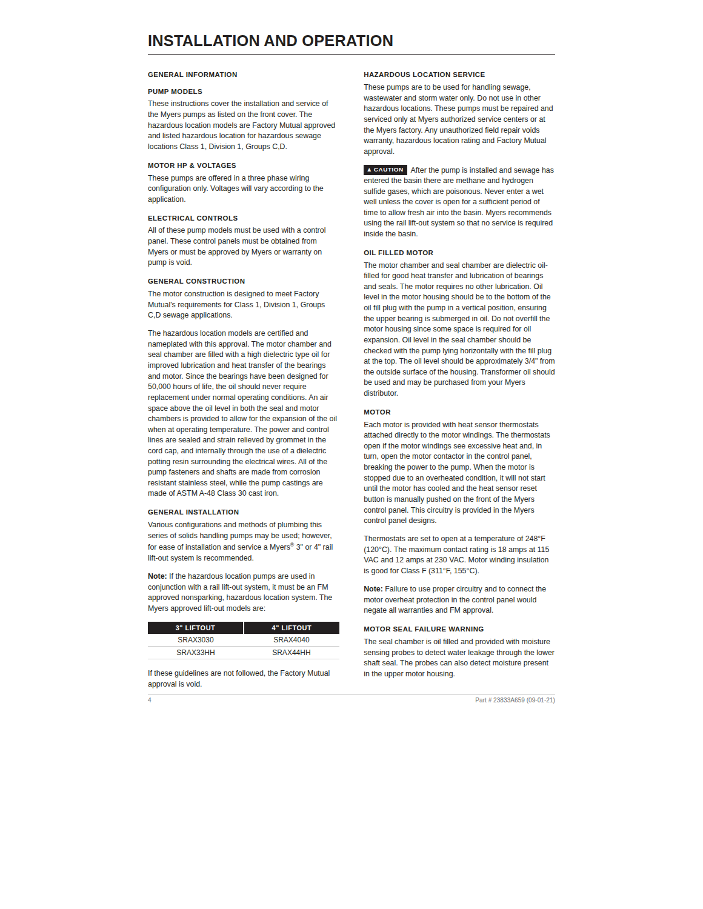Installation and Operation
General Information
Pump Models
These instructions cover the installation and service of the Myers pumps as listed on the front cover. The hazardous location models are Factory Mutual approved and listed hazardous location for hazardous sewage locations Class 1, Division 1, Groups C,D.
Motor HP & Voltages
These pumps are offered in a three phase wiring configuration only. Voltages will vary according to the application.
Electrical Controls
All of these pump models must be used with a control panel. These control panels must be obtained from Myers or must be approved by Myers or warranty on pump is void.
General Construction
The motor construction is designed to meet Factory Mutual's requirements for Class 1, Division 1, Groups C,D sewage applications.
The hazardous location models are certified and nameplated with this approval. The motor chamber and seal chamber are filled with a high dielectric type oil for improved lubrication and heat transfer of the bearings and motor. Since the bearings have been designed for 50,000 hours of life, the oil should never require replacement under normal operating conditions. An air space above the oil level in both the seal and motor chambers is provided to allow for the expansion of the oil when at operating temperature. The power and control lines are sealed and strain relieved by grommet in the cord cap, and internally through the use of a dielectric potting resin surrounding the electrical wires. All of the pump fasteners and shafts are made from corrosion resistant stainless steel, while the pump castings are made of ASTM A-48 Class 30 cast iron.
General Installation
Various configurations and methods of plumbing this series of solids handling pumps may be used; however, for ease of installation and service a Myers® 3" or 4" rail lift-out system is recommended.
Note: If the hazardous location pumps are used in conjunction with a rail lift-out system, it must be an FM approved nonsparking, hazardous location system. The Myers approved lift-out models are:
| 3" LIFTOUT | 4" LIFTOUT |
| --- | --- |
| SRAX3030 | SRAX4040 |
| SRAX33HH | SRAX44HH |
If these guidelines are not followed, the Factory Mutual approval is void.
Hazardous Location Service
These pumps are to be used for handling sewage, wastewater and storm water only. Do not use in other hazardous locations. These pumps must be repaired and serviced only at Myers authorized service centers or at the Myers factory. Any unauthorized field repair voids warranty, hazardous location rating and Factory Mutual approval.
▲CAUTION After the pump is installed and sewage has entered the basin there are methane and hydrogen sulfide gases, which are poisonous. Never enter a wet well unless the cover is open for a sufficient period of time to allow fresh air into the basin. Myers recommends using the rail lift-out system so that no service is required inside the basin.
Oil Filled Motor
The motor chamber and seal chamber are dielectric oil-filled for good heat transfer and lubrication of bearings and seals. The motor requires no other lubrication. Oil level in the motor housing should be to the bottom of the oil fill plug with the pump in a vertical position, ensuring the upper bearing is submerged in oil. Do not overfill the motor housing since some space is required for oil expansion. Oil level in the seal chamber should be checked with the pump lying horizontally with the fill plug at the top. The oil level should be approximately 3/4" from the outside surface of the housing. Transformer oil should be used and may be purchased from your Myers distributor.
Motor
Each motor is provided with heat sensor thermostats attached directly to the motor windings. The thermostats open if the motor windings see excessive heat and, in turn, open the motor contactor in the control panel, breaking the power to the pump. When the motor is stopped due to an overheated condition, it will not start until the motor has cooled and the heat sensor reset button is manually pushed on the front of the Myers control panel. This circuitry is provided in the Myers control panel designs.
Thermostats are set to open at a temperature of 248°F (120°C). The maximum contact rating is 18 amps at 115 VAC and 12 amps at 230 VAC. Motor winding insulation is good for Class F (311°F, 155°C).
Note: Failure to use proper circuitry and to connect the motor overheat protection in the control panel would negate all warranties and FM approval.
Motor Seal Failure Warning
The seal chamber is oil filled and provided with moisture sensing probes to detect water leakage through the lower shaft seal. The probes can also detect moisture present in the upper motor housing.
4 Part # 23833A659 (09-01-21)